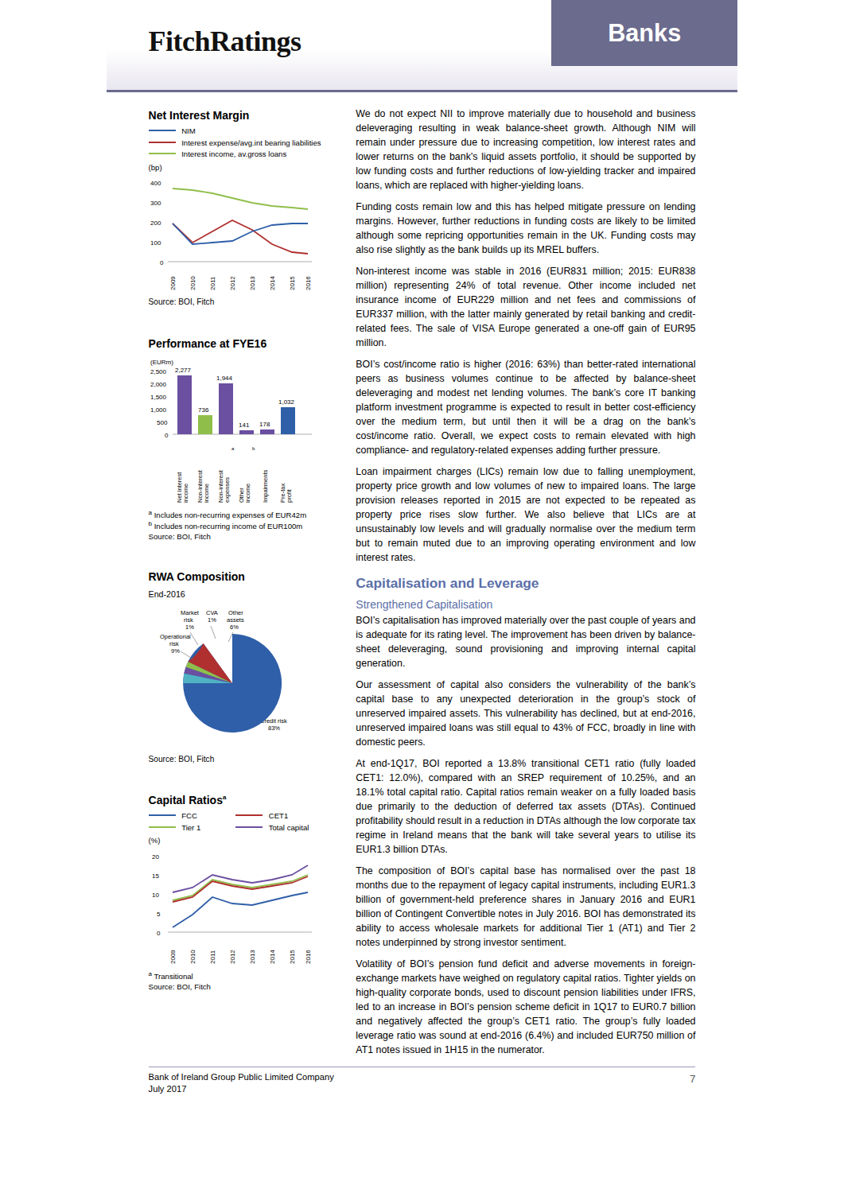FitchRatings
Banks
Net Interest Margin
NIM
Interest expense/avg.int bearing liabilities
Interest income, av.gross loans
(bp)
400 300 200 100 0 2009 2010 2011 2012 2013 2014 2015 2016
Source: BOI, Fitch
Performance at FYE16
(EURm) 2,500 2,000 1,500 1,000 500 0 2,277 1,944 736 141 178 1,032 Net interest income Non-interest income Non-interest expenses Other income Impairments Pre-tax profit a b
a Includes non-recurring expenses of EUR42m
b Includes non-recurring income of EUR100m
Source: BOI, Fitch
RWA Composition
End-2016
Market risk 1% CVA 1% Other assets 6% Operational risk 9% Credit risk 83%
Source: BOI, Fitch
Capital Ratiosa
FCC CET1
Tier 1 Total capital
(%)
20 15 10 5 0 2009 2010 2011 2012 2013 2014 2015 2016
a Transitional
Source: BOI, Fitch
We do not expect NII to improve materially due to household and business deleveraging resulting in weak balance-sheet growth. Although NIM will remain under pressure due to increasing competition, low interest rates and lower returns on the bank’s liquid assets portfolio, it should be supported by low funding costs and further reductions of low-yielding tracker and impaired loans, which are replaced with higher-yielding loans.
Funding costs remain low and this has helped mitigate pressure on lending margins. However, further reductions in funding costs are likely to be limited although some repricing opportunities remain in the UK. Funding costs may also rise slightly as the bank builds up its MREL buffers.
Non-interest income was stable in 2016 (EUR831 million; 2015: EUR838 million) representing 24% of total revenue. Other income included net insurance income of EUR229 million and net fees and commissions of EUR337 million, with the latter mainly generated by retail banking and credit-related fees. The sale of VISA Europe generated a one-off gain of EUR95 million.
BOI’s cost/income ratio is higher (2016: 63%) than better-rated international peers as business volumes continue to be affected by balance-sheet deleveraging and modest net lending volumes. The bank’s core IT banking platform investment programme is expected to result in better cost-efficiency over the medium term, but until then it will be a drag on the bank’s cost/income ratio. Overall, we expect costs to remain elevated with high compliance- and regulatory-related expenses adding further pressure.
Loan impairment charges (LICs) remain low due to falling unemployment, property price growth and low volumes of new to impaired loans. The large provision releases reported in 2015 are not expected to be repeated as property price rises slow further. We also believe that LICs are at unsustainably low levels and will gradually normalise over the medium term but to remain muted due to an improving operating environment and low interest rates.
Capitalisation and Leverage
Strengthened Capitalisation
BOI’s capitalisation has improved materially over the past couple of years and is adequate for its rating level. The improvement has been driven by balance-sheet deleveraging, sound provisioning and improving internal capital generation.
Our assessment of capital also considers the vulnerability of the bank’s capital base to any unexpected deterioration in the group’s stock of unreserved impaired assets. This vulnerability has declined, but at end-2016, unreserved impaired loans was still equal to 43% of FCC, broadly in line with domestic peers.
At end-1Q17, BOI reported a 13.8% transitional CET1 ratio (fully loaded CET1: 12.0%), compared with an SREP requirement of 10.25%, and an 18.1% total capital ratio. Capital ratios remain weaker on a fully loaded basis due primarily to the deduction of deferred tax assets (DTAs). Continued profitability should result in a reduction in DTAs although the low corporate tax regime in Ireland means that the bank will take several years to utilise its EUR1.3 billion DTAs.
The composition of BOI’s capital base has normalised over the past 18 months due to the repayment of legacy capital instruments, including EUR1.3 billion of government-held preference shares in January 2016 and EUR1 billion of Contingent Convertible notes in July 2016. BOI has demonstrated its ability to access wholesale markets for additional Tier 1 (AT1) and Tier 2 notes underpinned by strong investor sentiment.
Volatility of BOI’s pension fund deficit and adverse movements in foreign-exchange markets have weighed on regulatory capital ratios. Tighter yields on high-quality corporate bonds, used to discount pension liabilities under IFRS, led to an increase in BOI’s pension scheme deficit in 1Q17 to EUR0.7 billion and negatively affected the group’s CET1 ratio. The group’s fully loaded leverage ratio was sound at end-2016 (6.4%) and included EUR750 million of AT1 notes issued in 1H15 in the numerator.
Bank of Ireland Group Public Limited Company
July 2017
7